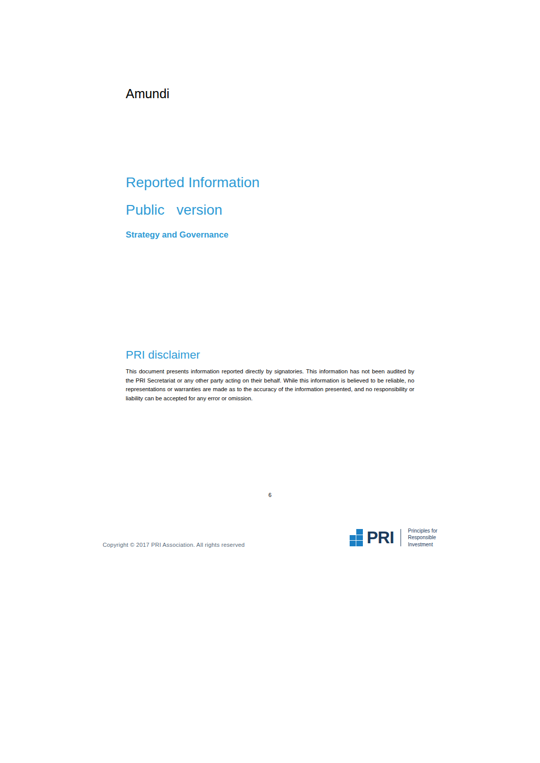Amundi
Reported Information
Public version
Strategy and Governance
PRI disclaimer
This document presents information reported directly by signatories. This information has not been audited by the PRI Secretariat or any other party acting on their behalf. While this information is believed to be reliable, no representations or warranties are made as to the accuracy of the information presented, and no responsibility or liability can be accepted for any error or omission.
6
Copyright © 2017 PRI Association. All rights reserved
PRI
Principles for
Responsible
Investment